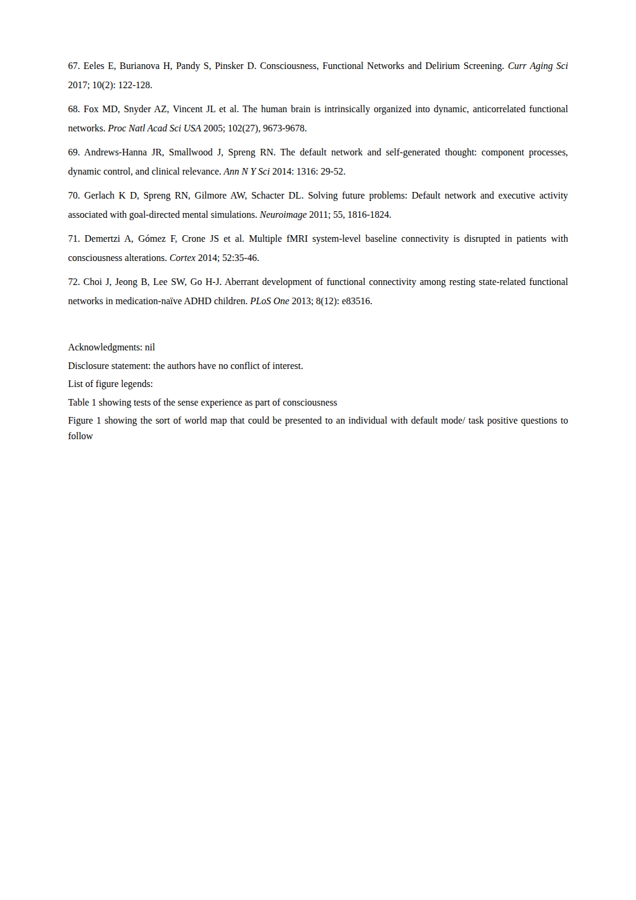67. Eeles E, Burianova H, Pandy S, Pinsker D. Consciousness, Functional Networks and Delirium Screening. Curr Aging Sci 2017; 10(2): 122-128.
68. Fox MD, Snyder AZ, Vincent JL et al. The human brain is intrinsically organized into dynamic, anticorrelated functional networks. Proc Natl Acad Sci USA 2005; 102(27), 9673-9678.
69. Andrews-Hanna JR, Smallwood J, Spreng RN. The default network and self-generated thought: component processes, dynamic control, and clinical relevance. Ann N Y Sci 2014: 1316: 29-52.
70. Gerlach K D, Spreng RN, Gilmore AW, Schacter DL. Solving future problems: Default network and executive activity associated with goal-directed mental simulations. Neuroimage 2011; 55, 1816-1824.
71. Demertzi A, Gómez F, Crone JS et al. Multiple fMRI system-level baseline connectivity is disrupted in patients with consciousness alterations. Cortex 2014; 52:35-46.
72. Choi J, Jeong B, Lee SW, Go H-J. Aberrant development of functional connectivity among resting state-related functional networks in medication-naïve ADHD children. PLoS One 2013; 8(12): e83516.
Acknowledgments: nil
Disclosure statement: the authors have no conflict of interest.
List of figure legends:
Table 1 showing tests of the sense experience as part of consciousness
Figure 1 showing the sort of world map that could be presented to an individual with default mode/ task positive questions to follow